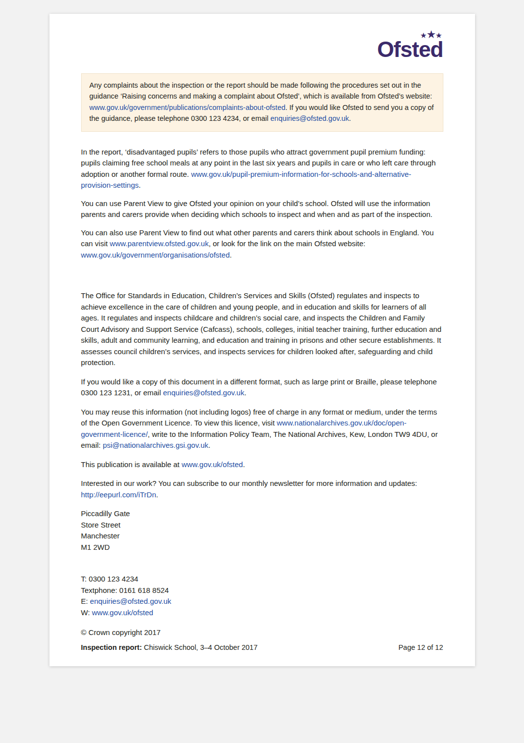★★★ Ofsted
Any complaints about the inspection or the report should be made following the procedures set out in the guidance ‘Raising concerns and making a complaint about Ofsted’, which is available from Ofsted’s website: www.gov.uk/government/publications/complaints-about-ofsted. If you would like Ofsted to send you a copy of the guidance, please telephone 0300 123 4234, or email enquiries@ofsted.gov.uk.
In the report, ‘disadvantaged pupils’ refers to those pupils who attract government pupil premium funding: pupils claiming free school meals at any point in the last six years and pupils in care or who left care through adoption or another formal route. www.gov.uk/pupil-premium-information-for-schools-and-alternative-provision-settings.
You can use Parent View to give Ofsted your opinion on your child’s school. Ofsted will use the information parents and carers provide when deciding which schools to inspect and when and as part of the inspection.
You can also use Parent View to find out what other parents and carers think about schools in England. You can visit www.parentview.ofsted.gov.uk, or look for the link on the main Ofsted website: www.gov.uk/government/organisations/ofsted.
The Office for Standards in Education, Children’s Services and Skills (Ofsted) regulates and inspects to achieve excellence in the care of children and young people, and in education and skills for learners of all ages. It regulates and inspects childcare and children’s social care, and inspects the Children and Family Court Advisory and Support Service (Cafcass), schools, colleges, initial teacher training, further education and skills, adult and community learning, and education and training in prisons and other secure establishments. It assesses council children’s services, and inspects services for children looked after, safeguarding and child protection.
If you would like a copy of this document in a different format, such as large print or Braille, please telephone 0300 123 1231, or email enquiries@ofsted.gov.uk.
You may reuse this information (not including logos) free of charge in any format or medium, under the terms of the Open Government Licence. To view this licence, visit www.nationalarchives.gov.uk/doc/open-government-licence/, write to the Information Policy Team, The National Archives, Kew, London TW9 4DU, or email: psi@nationalarchives.gsi.gov.uk.
This publication is available at www.gov.uk/ofsted.
Interested in our work? You can subscribe to our monthly newsletter for more information and updates: http://eepurl.com/iTrDn.
Piccadilly Gate
Store Street
Manchester
M1 2WD
T: 0300 123 4234
Textphone: 0161 618 8524
E: enquiries@ofsted.gov.uk
W: www.gov.uk/ofsted
© Crown copyright 2017
Inspection report: Chiswick School, 3–4 October 2017
Page 12 of 12